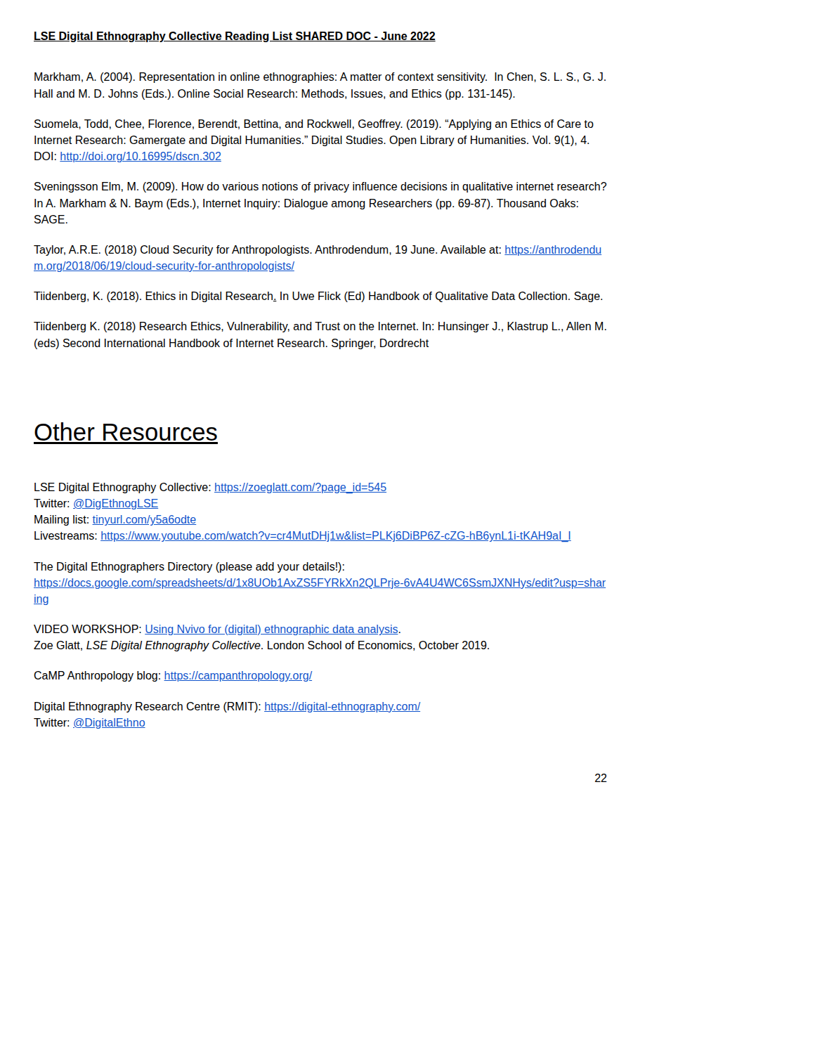LSE Digital Ethnography Collective Reading List SHARED DOC - June 2022
Markham, A. (2004). Representation in online ethnographies: A matter of context sensitivity. In Chen, S. L. S., G. J. Hall and M. D. Johns (Eds.). Online Social Research: Methods, Issues, and Ethics (pp. 131-145).
Suomela, Todd, Chee, Florence, Berendt, Bettina, and Rockwell, Geoffrey. (2019). “Applying an Ethics of Care to Internet Research: Gamergate and Digital Humanities.” Digital Studies. Open Library of Humanities. Vol. 9(1), 4. DOI: http://doi.org/10.16995/dscn.302
Sveningsson Elm, M. (2009). How do various notions of privacy influence decisions in qualitative internet research? In A. Markham & N. Baym (Eds.), Internet Inquiry: Dialogue among Researchers (pp. 69-87). Thousand Oaks: SAGE.
Taylor, A.R.E. (2018) Cloud Security for Anthropologists. Anthrodendum, 19 June. Available at: https://anthrodendum.org/2018/06/19/cloud-security-for-anthropologists/
Tiidenberg, K. (2018). Ethics in Digital Research. In Uwe Flick (Ed) Handbook of Qualitative Data Collection. Sage.
Tiidenberg K. (2018) Research Ethics, Vulnerability, and Trust on the Internet. In: Hunsinger J., Klastrup L., Allen M. (eds) Second International Handbook of Internet Research. Springer, Dordrecht
Other Resources
LSE Digital Ethnography Collective: https://zoeglatt.com/?page_id=545
Twitter: @DigEthnogLSE
Mailing list: tinyurl.com/y5a6odte
Livestreams: https://www.youtube.com/watch?v=cr4MutDHj1w&list=PLKj6DiBP6Z-cZG-hB6ynL1i-tKAH9aI_I
The Digital Ethnographers Directory (please add your details!):
https://docs.google.com/spreadsheets/d/1x8UOb1AxZS5FYRkXn2QLPrje-6vA4U4WC6SsmJXNHys/edit?usp=sharing
VIDEO WORKSHOP: Using Nvivo for (digital) ethnographic data analysis.
Zoe Glatt, LSE Digital Ethnography Collective. London School of Economics, October 2019.
CaMP Anthropology blog: https://campanthropology.org/
Digital Ethnography Research Centre (RMIT): https://digital-ethnography.com/
Twitter: @DigitalEthno
22